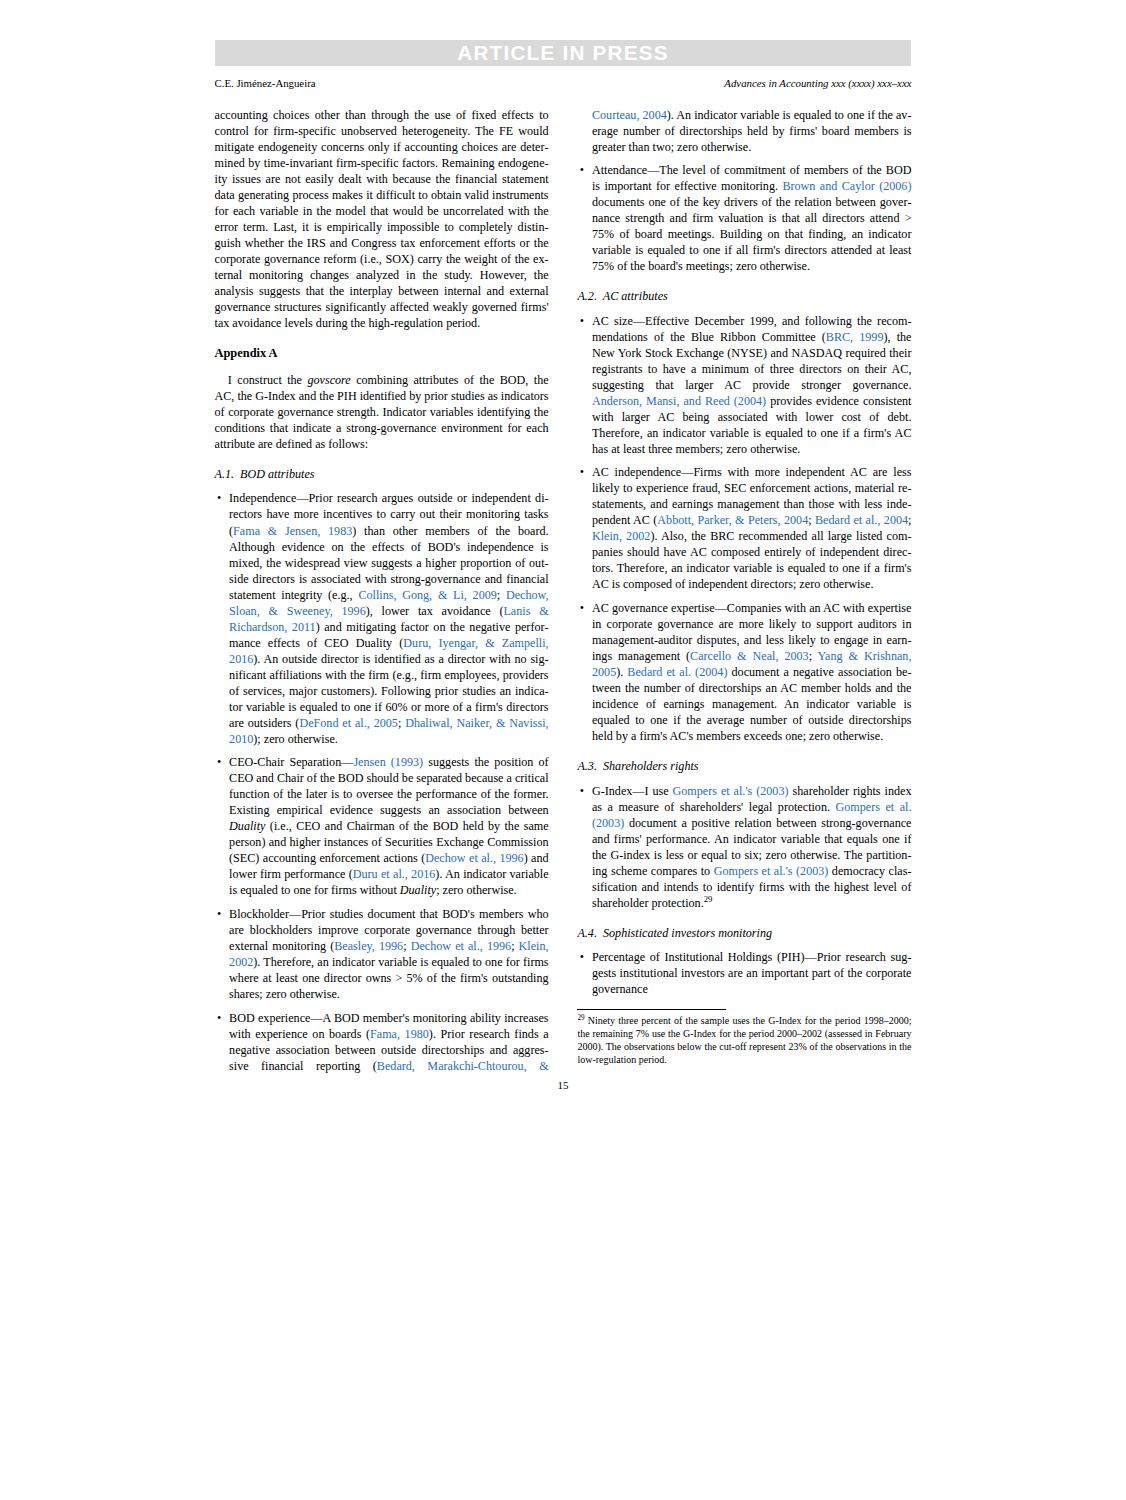ARTICLE IN PRESS
C.E. Jiménez-Angueira Advances in Accounting xxx (xxxx) xxx–xxx
accounting choices other than through the use of fixed effects to control for firm-specific unobserved heterogeneity. The FE would mitigate endogeneity concerns only if accounting choices are determined by time-invariant firm-specific factors. Remaining endogeneity issues are not easily dealt with because the financial statement data generating process makes it difficult to obtain valid instruments for each variable in the model that would be uncorrelated with the error term. Last, it is empirically impossible to completely distinguish whether the IRS and Congress tax enforcement efforts or the corporate governance reform (i.e., SOX) carry the weight of the external monitoring changes analyzed in the study. However, the analysis suggests that the interplay between internal and external governance structures significantly affected weakly governed firms' tax avoidance levels during the high-regulation period.
Appendix A
I construct the govscore combining attributes of the BOD, the AC, the G-Index and the PIH identified by prior studies as indicators of corporate governance strength. Indicator variables identifying the conditions that indicate a strong-governance environment for each attribute are defined as follows:
A.1. BOD attributes
Independence—Prior research argues outside or independent directors have more incentives to carry out their monitoring tasks (Fama & Jensen, 1983) than other members of the board. Although evidence on the effects of BOD's independence is mixed, the widespread view suggests a higher proportion of outside directors is associated with strong-governance and financial statement integrity (e.g., Collins, Gong, & Li, 2009; Dechow, Sloan, & Sweeney, 1996), lower tax avoidance (Lanis & Richardson, 2011) and mitigating factor on the negative performance effects of CEO Duality (Duru, Iyengar, & Zampelli, 2016). An outside director is identified as a director with no significant affiliations with the firm (e.g., firm employees, providers of services, major customers). Following prior studies an indicator variable is equaled to one if 60% or more of a firm's directors are outsiders (DeFond et al., 2005; Dhaliwal, Naiker, & Navissi, 2010); zero otherwise.
CEO-Chair Separation—Jensen (1993) suggests the position of CEO and Chair of the BOD should be separated because a critical function of the later is to oversee the performance of the former. Existing empirical evidence suggests an association between Duality (i.e., CEO and Chairman of the BOD held by the same person) and higher instances of Securities Exchange Commission (SEC) accounting enforcement actions (Dechow et al., 1996) and lower firm performance (Duru et al., 2016). An indicator variable is equaled to one for firms without Duality; zero otherwise.
Blockholder—Prior studies document that BOD's members who are blockholders improve corporate governance through better external monitoring (Beasley, 1996; Dechow et al., 1996; Klein, 2002). Therefore, an indicator variable is equaled to one for firms where at least one director owns > 5% of the firm's outstanding shares; zero otherwise.
BOD experience—A BOD member's monitoring ability increases with experience on boards (Fama, 1980). Prior research finds a negative association between outside directorships and aggressive financial reporting (Bedard, Marakchi-Chtourou, & Courteau, 2004). An indicator variable is equaled to one if the average number of directorships held by firms' board members is greater than two; zero otherwise.
Attendance—The level of commitment of members of the BOD is important for effective monitoring. Brown and Caylor (2006) documents one of the key drivers of the relation between governance strength and firm valuation is that all directors attend > 75% of board meetings. Building on that finding, an indicator variable is equaled to one if all firm's directors attended at least 75% of the board's meetings; zero otherwise.
A.2. AC attributes
AC size—Effective December 1999, and following the recommendations of the Blue Ribbon Committee (BRC, 1999), the New York Stock Exchange (NYSE) and NASDAQ required their registrants to have a minimum of three directors on their AC, suggesting that larger AC provide stronger governance. Anderson, Mansi, and Reed (2004) provides evidence consistent with larger AC being associated with lower cost of debt. Therefore, an indicator variable is equaled to one if a firm's AC has at least three members; zero otherwise.
AC independence—Firms with more independent AC are less likely to experience fraud, SEC enforcement actions, material restatements, and earnings management than those with less independent AC (Abbott, Parker, & Peters, 2004; Bedard et al., 2004; Klein, 2002). Also, the BRC recommended all large listed companies should have AC composed entirely of independent directors. Therefore, an indicator variable is equaled to one if a firm's AC is composed of independent directors; zero otherwise.
AC governance expertise—Companies with an AC with expertise in corporate governance are more likely to support auditors in management-auditor disputes, and less likely to engage in earnings management (Carcello & Neal, 2003; Yang & Krishnan, 2005). Bedard et al. (2004) document a negative association between the number of directorships an AC member holds and the incidence of earnings management. An indicator variable is equaled to one if the average number of outside directorships held by a firm's AC's members exceeds one; zero otherwise.
A.3. Shareholders rights
G-Index—I use Gompers et al.'s (2003) shareholder rights index as a measure of shareholders' legal protection. Gompers et al. (2003) document a positive relation between strong-governance and firms' performance. An indicator variable that equals one if the G-index is less or equal to six; zero otherwise. The partitioning scheme compares to Gompers et al.'s (2003) democracy classification and intends to identify firms with the highest level of shareholder protection.29
A.4. Sophisticated investors monitoring
Percentage of Institutional Holdings (PIH)—Prior research suggests institutional investors are an important part of the corporate governance
29 Ninety three percent of the sample uses the G-Index for the period 1998–2000; the remaining 7% use the G-Index for the period 2000–2002 (assessed in February 2000). The observations below the cut-off represent 23% of the observations in the low-regulation period.
15